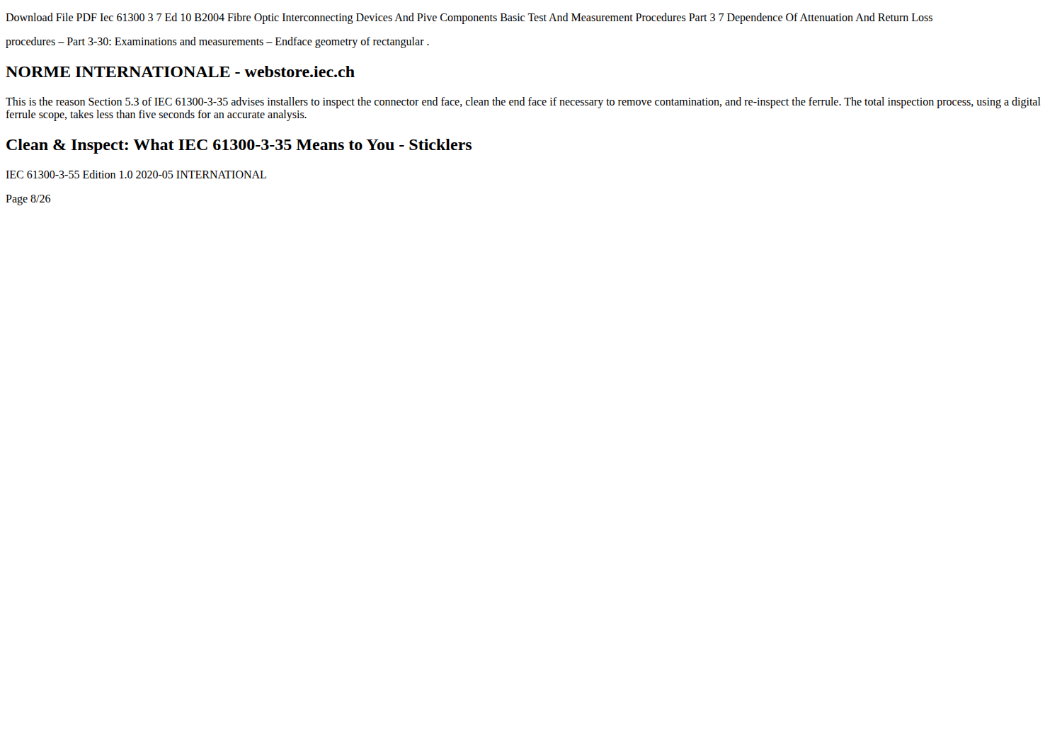Download File PDF Iec 61300 3 7 Ed 10 B2004 Fibre Optic Interconnecting Devices And Pive Components Basic Test And Measurement Procedures Part 3 7 Dependence Of Attenuation And Return Loss
procedures – Part 3-30: Examinations and measurements – Endface geometry of rectangular .
NORME INTERNATIONALE - webstore.iec.ch
This is the reason Section 5.3 of IEC 61300-3-35 advises installers to inspect the connector end face, clean the end face if necessary to remove contamination, and re-inspect the ferrule. The total inspection process, using a digital ferrule scope, takes less than five seconds for an accurate analysis.
Clean & Inspect: What IEC 61300-3-35 Means to You - Sticklers
IEC 61300-3-55 Edition 1.0 2020-05 INTERNATIONAL
Page 8/26